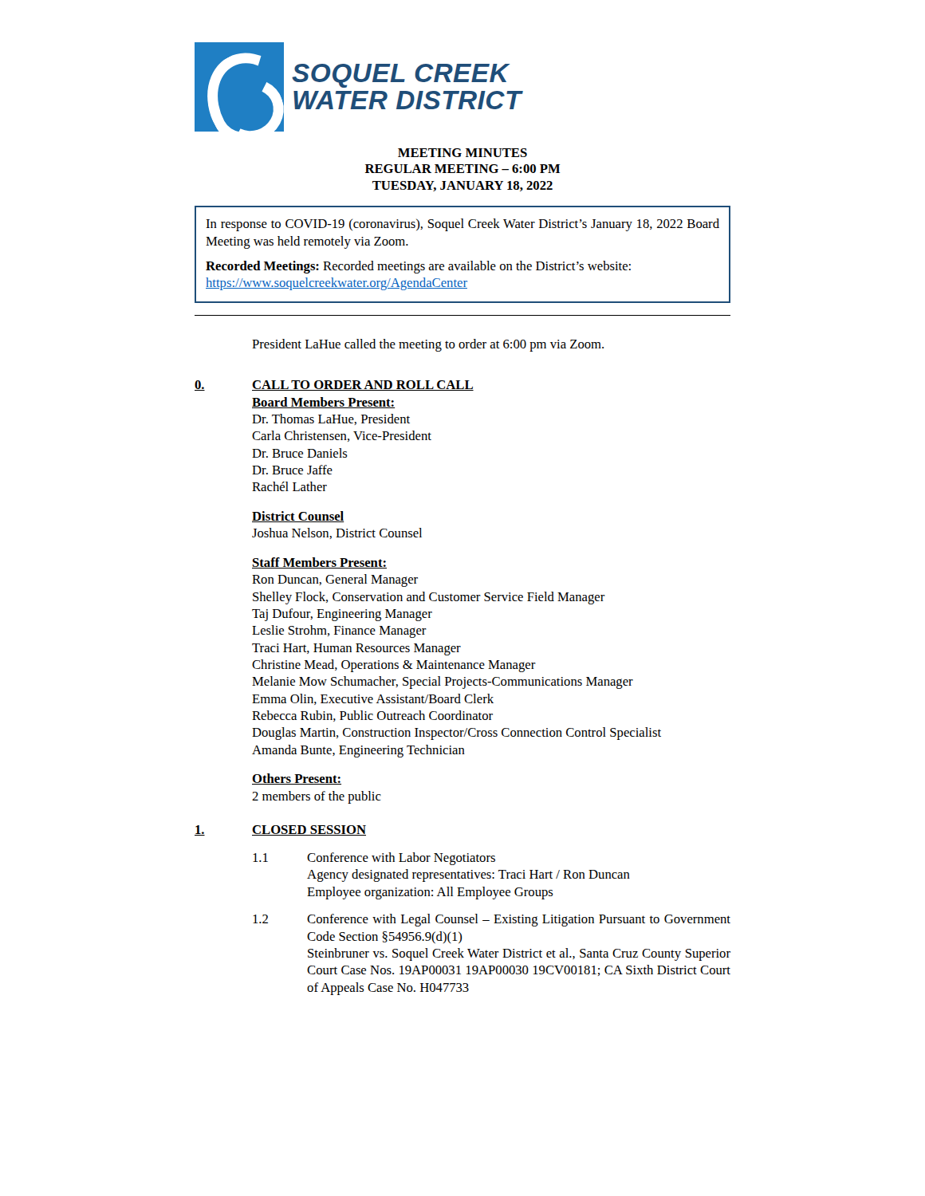SOQUEL CREEK WATER DISTRICT
Meeting Minutes
Regular Meeting – 6:00 PM
Tuesday, January 18, 2022
In response to COVID-19 (coronavirus), Soquel Creek Water District’s January 18, 2022 Board Meeting was held remotely via Zoom.
Recorded Meetings: Recorded meetings are available on the District’s website:
https://www.soquelcreekwater.org/AgendaCenter
President LaHue called the meeting to order at 6:00 pm via Zoom.
0.
CALL TO ORDER AND ROLL CALL
Board Members Present:
Dr. Thomas LaHue, President
Carla Christensen, Vice-President
Dr. Bruce Daniels
Dr. Bruce Jaffe
Rachél Lather
District Counsel
Joshua Nelson, District Counsel
Staff Members Present:
Ron Duncan, General Manager
Shelley Flock, Conservation and Customer Service Field Manager
Taj Dufour, Engineering Manager
Leslie Strohm, Finance Manager
Traci Hart, Human Resources Manager
Christine Mead, Operations & Maintenance Manager
Melanie Mow Schumacher, Special Projects-Communications Manager
Emma Olin, Executive Assistant/Board Clerk
Rebecca Rubin, Public Outreach Coordinator
Douglas Martin, Construction Inspector/Cross Connection Control Specialist
Amanda Bunte, Engineering Technician
Others Present:
2 members of the public
1.
CLOSED SESSION
1.1
Conference with Labor Negotiators
Agency designated representatives: Traci Hart / Ron Duncan
Employee organization: All Employee Groups
1.2
Conference with Legal Counsel – Existing Litigation Pursuant to Government Code Section §54956.9(d)(1)
Steinbruner vs. Soquel Creek Water District et al., Santa Cruz County Superior Court Case Nos. 19AP00031 19AP00030 19CV00181; CA Sixth District Court of Appeals Case No. H047733